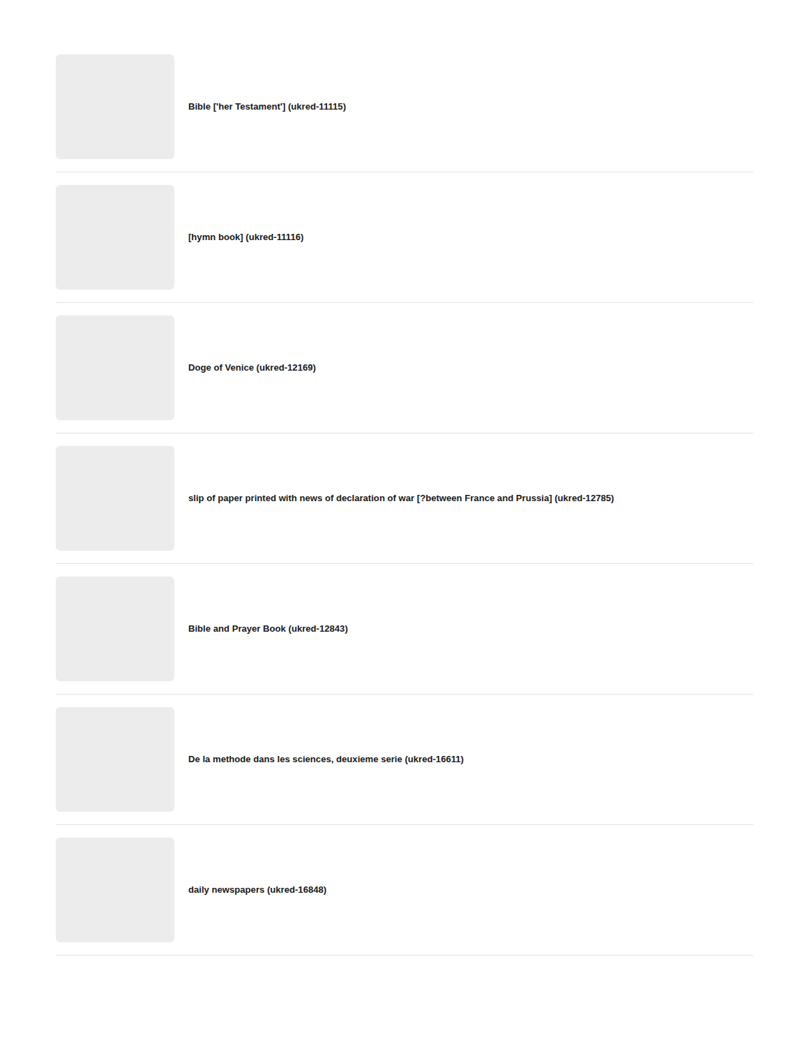Bible ['her Testament'] (ukred-11115)
[hymn book] (ukred-11116)
Doge of Venice (ukred-12169)
slip of paper printed with news of declaration of war [?between France and Prussia] (ukred-12785)
Bible and Prayer Book (ukred-12843)
De la methode dans les sciences, deuxieme serie (ukred-16611)
daily newspapers (ukred-16848)